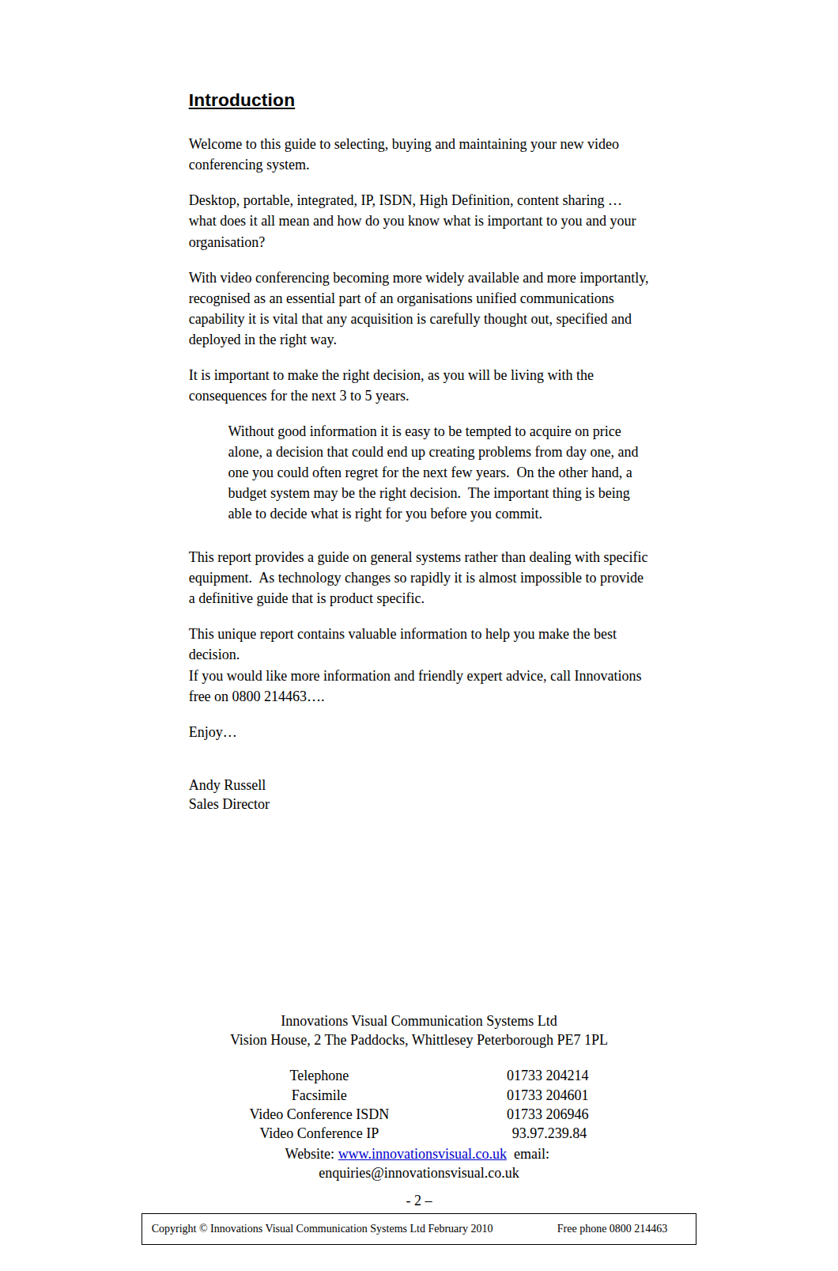Introduction
Welcome to this guide to selecting, buying and maintaining your new video conferencing system.
Desktop, portable, integrated, IP, ISDN, High Definition, content sharing … what does it all mean and how do you know what is important to you and your organisation?
With video conferencing becoming more widely available and more importantly, recognised as an essential part of an organisations unified communications capability it is vital that any acquisition is carefully thought out, specified and deployed in the right way.
It is important to make the right decision, as you will be living with the consequences for the next 3 to 5 years.
Without good information it is easy to be tempted to acquire on price alone, a decision that could end up creating problems from day one, and one you could often regret for the next few years. On the other hand, a budget system may be the right decision. The important thing is being able to decide what is right for you before you commit.
This report provides a guide on general systems rather than dealing with specific equipment. As technology changes so rapidly it is almost impossible to provide a definitive guide that is product specific.
This unique report contains valuable information to help you make the best decision.
If you would like more information and friendly expert advice, call Innovations free on 0800 214463….
Enjoy…
Andy Russell
Sales Director
Innovations Visual Communication Systems Ltd
Vision House, 2 The Paddocks, Whittlesey Peterborough PE7 1PL
| Telephone | 01733 204214 |
| Facsimile | 01733 204601 |
| Video Conference ISDN | 01733 206946 |
| Video Conference IP | 93.97.239.84 |
Website: www.innovationsvisual.co.uk email: enquiries@innovationsvisual.co.uk
- 2 –
Copyright © Innovations Visual Communication Systems Ltd February 2010 Free phone 0800 214463